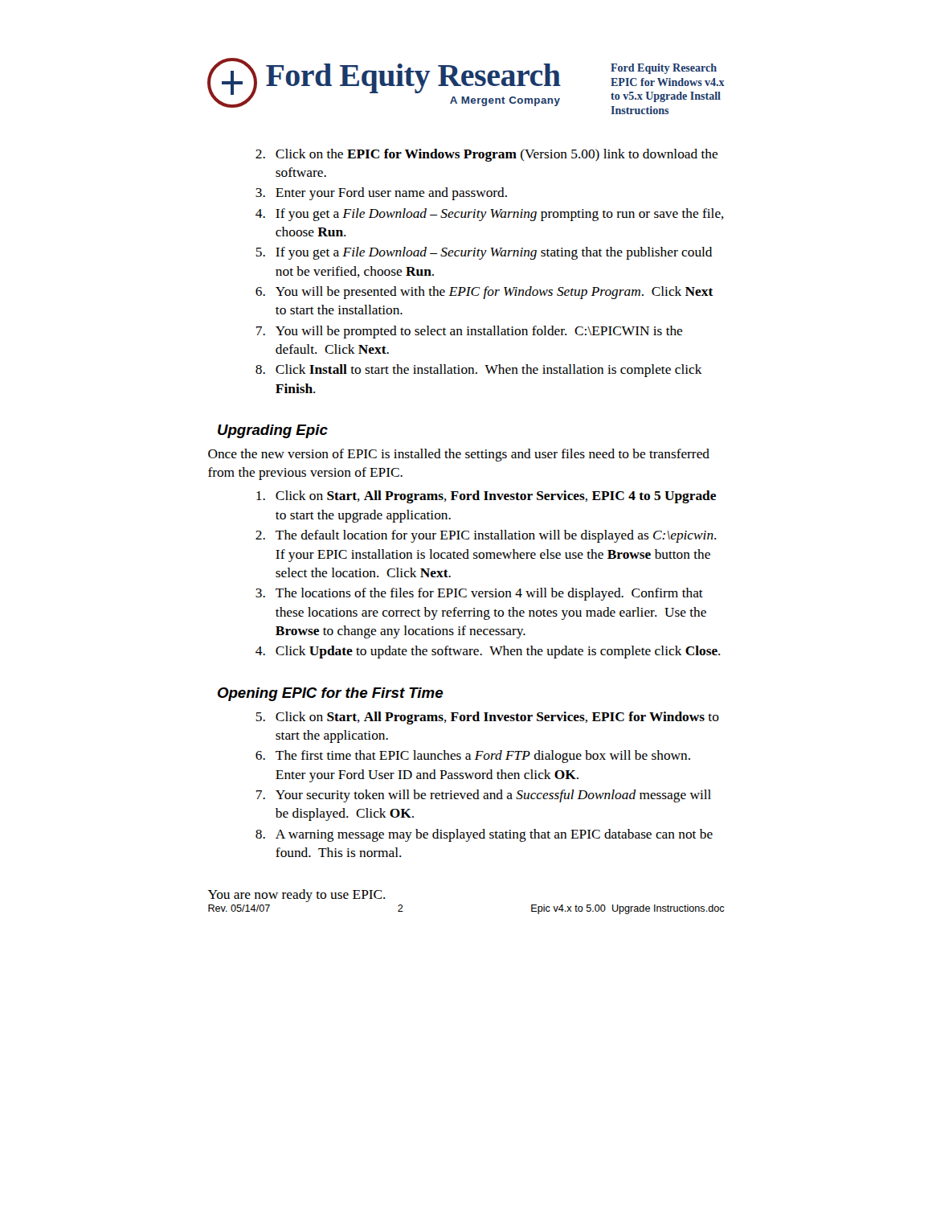Ford Equity Research
A Mergent Company
Ford Equity Research
EPIC for Windows v4.x
to v5.x Upgrade Install
Instructions
Click on the EPIC for Windows Program (Version 5.00) link to download the software.
Enter your Ford user name and password.
If you get a File Download – Security Warning prompting to run or save the file, choose Run.
If you get a File Download – Security Warning stating that the publisher could not be verified, choose Run.
You will be presented with the EPIC for Windows Setup Program. Click Next to start the installation.
You will be prompted to select an installation folder. C:\EPICWIN is the default. Click Next.
Click Install to start the installation. When the installation is complete click Finish.
Upgrading Epic
Once the new version of EPIC is installed the settings and user files need to be transferred from the previous version of EPIC.
Click on Start, All Programs, Ford Investor Services, EPIC 4 to 5 Upgrade to start the upgrade application.
The default location for your EPIC installation will be displayed as C:\epicwin. If your EPIC installation is located somewhere else use the Browse button the select the location. Click Next.
The locations of the files for EPIC version 4 will be displayed. Confirm that these locations are correct by referring to the notes you made earlier. Use the Browse to change any locations if necessary.
Click Update to update the software. When the update is complete click Close.
Opening EPIC for the First Time
Click on Start, All Programs, Ford Investor Services, EPIC for Windows to start the application.
The first time that EPIC launches a Ford FTP dialogue box will be shown. Enter your Ford User ID and Password then click OK.
Your security token will be retrieved and a Successful Download message will be displayed. Click OK.
A warning message may be displayed stating that an EPIC database can not be found. This is normal.
You are now ready to use EPIC.
Rev. 05/14/07 2 Epic v4.x to 5.00 Upgrade Instructions.doc